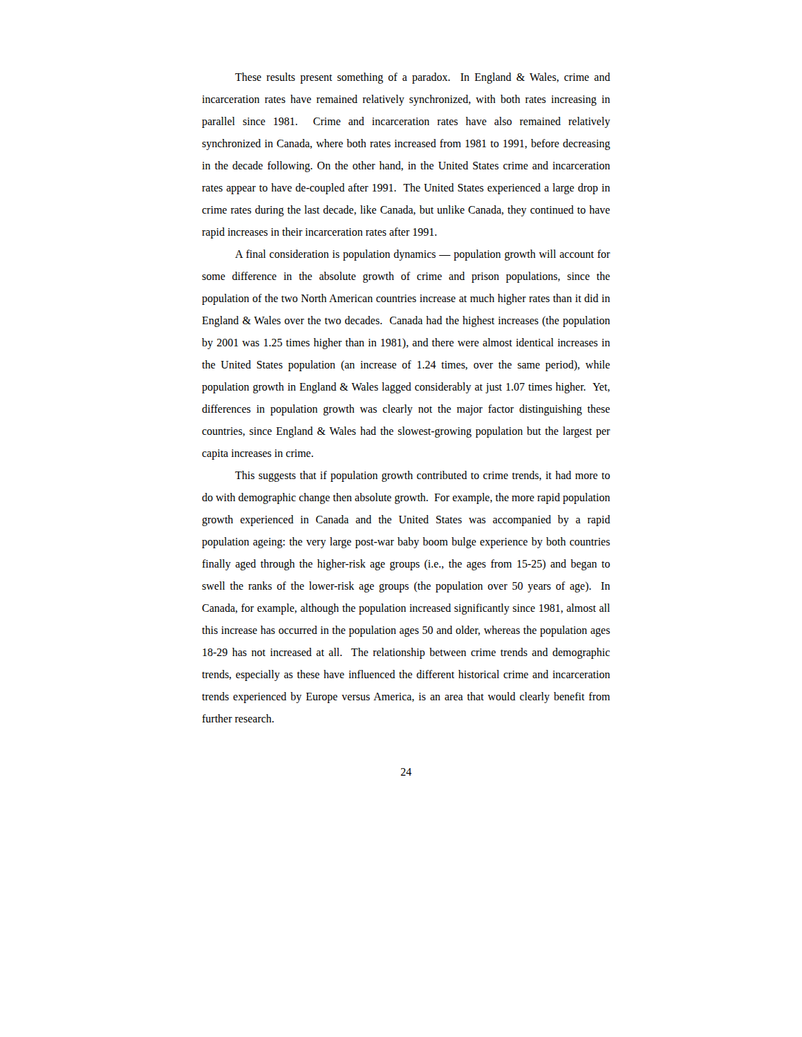These results present something of a paradox. In England & Wales, crime and incarceration rates have remained relatively synchronized, with both rates increasing in parallel since 1981. Crime and incarceration rates have also remained relatively synchronized in Canada, where both rates increased from 1981 to 1991, before decreasing in the decade following. On the other hand, in the United States crime and incarceration rates appear to have de-coupled after 1991. The United States experienced a large drop in crime rates during the last decade, like Canada, but unlike Canada, they continued to have rapid increases in their incarceration rates after 1991.
A final consideration is population dynamics — population growth will account for some difference in the absolute growth of crime and prison populations, since the population of the two North American countries increase at much higher rates than it did in England & Wales over the two decades. Canada had the highest increases (the population by 2001 was 1.25 times higher than in 1981), and there were almost identical increases in the United States population (an increase of 1.24 times, over the same period), while population growth in England & Wales lagged considerably at just 1.07 times higher. Yet, differences in population growth was clearly not the major factor distinguishing these countries, since England & Wales had the slowest-growing population but the largest per capita increases in crime.
This suggests that if population growth contributed to crime trends, it had more to do with demographic change then absolute growth. For example, the more rapid population growth experienced in Canada and the United States was accompanied by a rapid population ageing: the very large post-war baby boom bulge experience by both countries finally aged through the higher-risk age groups (i.e., the ages from 15-25) and began to swell the ranks of the lower-risk age groups (the population over 50 years of age). In Canada, for example, although the population increased significantly since 1981, almost all this increase has occurred in the population ages 50 and older, whereas the population ages 18-29 has not increased at all. The relationship between crime trends and demographic trends, especially as these have influenced the different historical crime and incarceration trends experienced by Europe versus America, is an area that would clearly benefit from further research.
24